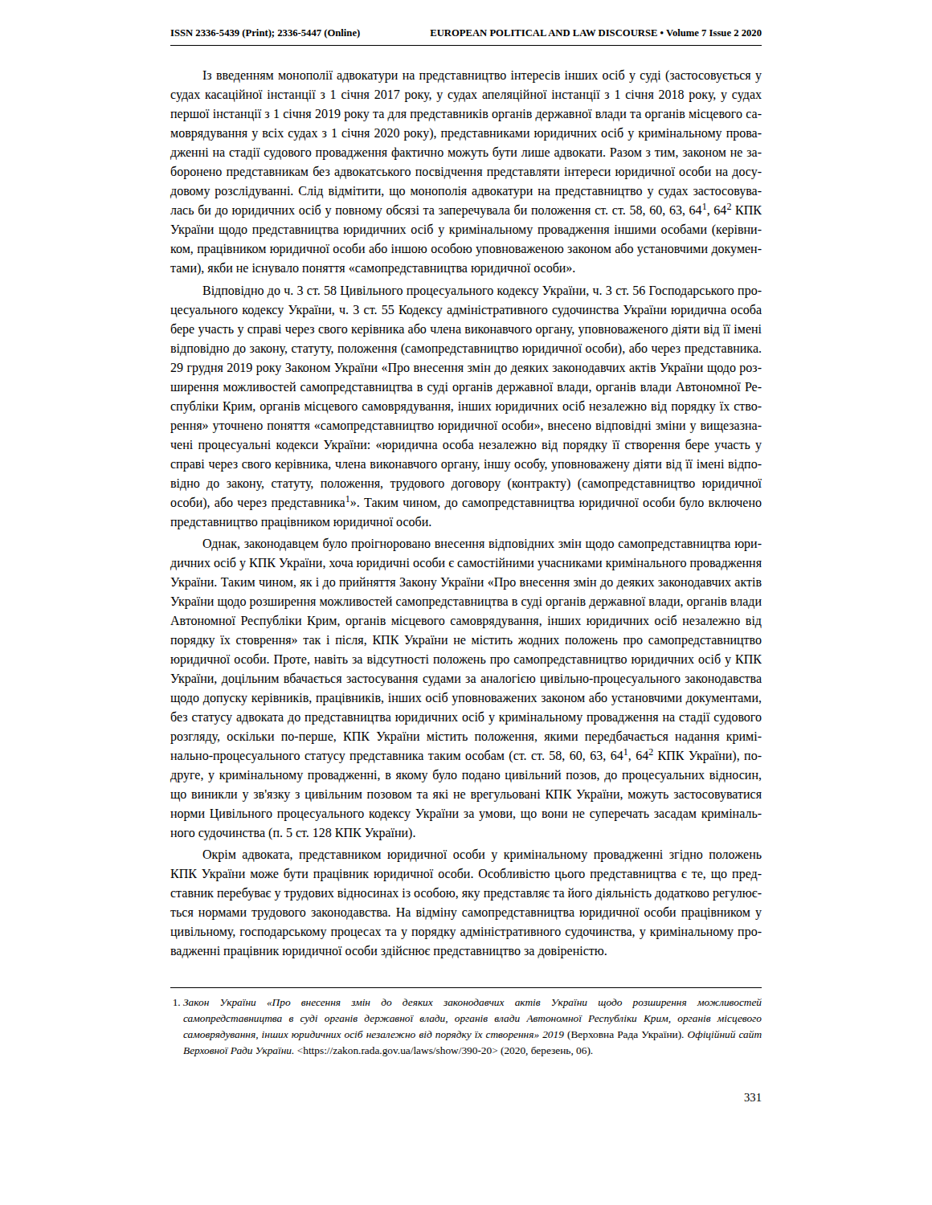ISSN 2336-5439 (Print); 2336-5447 (Online) EUROPEAN POLITICAL AND LAW DISCOURSE • Volume 7 Issue 2 2020
Із введенням монополії адвокатури на представництво інтересів інших осіб у суді (застосовується у судах касаційної інстанції з 1 січня 2017 року, у судах апеляційної інстанції з 1 січня 2018 року, у судах першої інстанції з 1 січня 2019 року та для представників органів державної влади та органів місцевого самоврядування у всіх судах з 1 січня 2020 року), представниками юридичних осіб у кримінальному провадженні на стадії судового провадження фактично можуть бути лише адвокати. Разом з тим, законом не заборонено представникам без адвокатського посвідчення представляти інтереси юридичної особи на досудовому розслідуванні. Слід відмітити, що монополія адвокатури на представництво у судах застосовувалась би до юридичних осіб у повному обсязі та заперечувала би положення ст. ст. 58, 60, 63, 641, 642 КПК України щодо представництва юридичних осіб у кримінальному провадження іншими особами (керівником, працівником юридичної особи або іншою особою уповноваженою законом або установчими документами), якби не існувало поняття «самопредставництва юридичної особи».
Відповідно до ч. 3 ст. 58 Цивільного процесуального кодексу України, ч. 3 ст. 56 Господарського процесуального кодексу України, ч. 3 ст. 55 Кодексу адміністративного судочинства України юридична особа бере участь у справі через свого керівника або члена виконавчого органу, уповноваженого діяти від її імені відповідно до закону, статуту, положення (самопредставництво юридичної особи), або через представника. 29 грудня 2019 року Законом України «Про внесення змін до деяких законодавчих актів України щодо розширення можливостей самопредставництва в суді органів державної влади, органів влади Автономної Республіки Крим, органів місцевого самоврядування, інших юридичних осіб незалежно від порядку їх створення» уточнено поняття «самопредставництво юридичної особи», внесено відповідні зміни у вищезазначені процесуальні кодекси України: «юридична особа незалежно від порядку її створення бере участь у справі через свого керівника, члена виконавчого органу, іншу особу, уповноважену діяти від її імені відповідно до закону, статуту, положення, трудового договору (контракту) (самопредставництво юридичної особи), або через представника1». Таким чином, до самопредставництва юридичної особи було включено представництво працівником юридичної особи.
Однак, законодавцем було проігноровано внесення відповідних змін щодо самопредставництва юридичних осіб у КПК України, хоча юридичні особи є самостійними учасниками кримінального провадження України. Таким чином, як і до прийняття Закону України «Про внесення змін до деяких законодавчих актів України щодо розширення можливостей самопредставництва в суді органів державної влади, органів влади Автономної Республіки Крим, органів місцевого самоврядування, інших юридичних осіб незалежно від порядку їх стоврення» так і після, КПК України не містить жодних положень про самопредставництво юридичної особи. Проте, навіть за відсутності положень про самопредставництво юридичних осіб у КПК України, доцільним вбачається застосування судами за аналогією цивільно-процесуального законодавства щодо допуску керівників, працівників, інших осіб уповноважених законом або установчими документами, без статусу адвоката до представництва юридичних осіб у кримінальному провадження на стадії судового розгляду, оскільки по-перше, КПК України містить положення, якими передбачається надання кримінально-процесуального статусу представника таким особам (ст. ст. 58, 60, 63, 641, 642 КПК України), по-друге, у кримінальному провадженні, в якому було подано цивільний позов, до процесуальних відносин, що виникли у зв'язку з цивільним позовом та які не врегульовані КПК України, можуть застосовуватися норми Цивільного процесуального кодексу України за умови, що вони не суперечать засадам кримінального судочинства (п. 5 ст. 128 КПК України).
Окрім адвоката, представником юридичної особи у кримінальному провадженні згідно положень КПК України може бути працівник юридичної особи. Особливістю цього представництва є те, що представник перебуває у трудових відносинах із особою, яку представляє та його діяльність додатково регулюється нормами трудового законодавства. На відміну самопредставництва юридичної особи працівником у цивільному, господарському процесах та у порядку адміністративного судочинства, у кримінальному провадженні працівник юридичної особи здійснює представництво за довіреністю.
Закон України «Про внесення змін до деяких законодавчих актів України щодо розширення можливостей самопредставництва в суді органів державної влади, органів влади Автономної Республіки Крим, органів місцевого самоврядування, інших юридичних осіб незалежно від порядку їх створення» 2019 (Верховна Рада України). Офіційний сайт Верховної Ради України. <https://zakon.rada.gov.ua/laws/show/390-20> (2020, березень, 06).
331